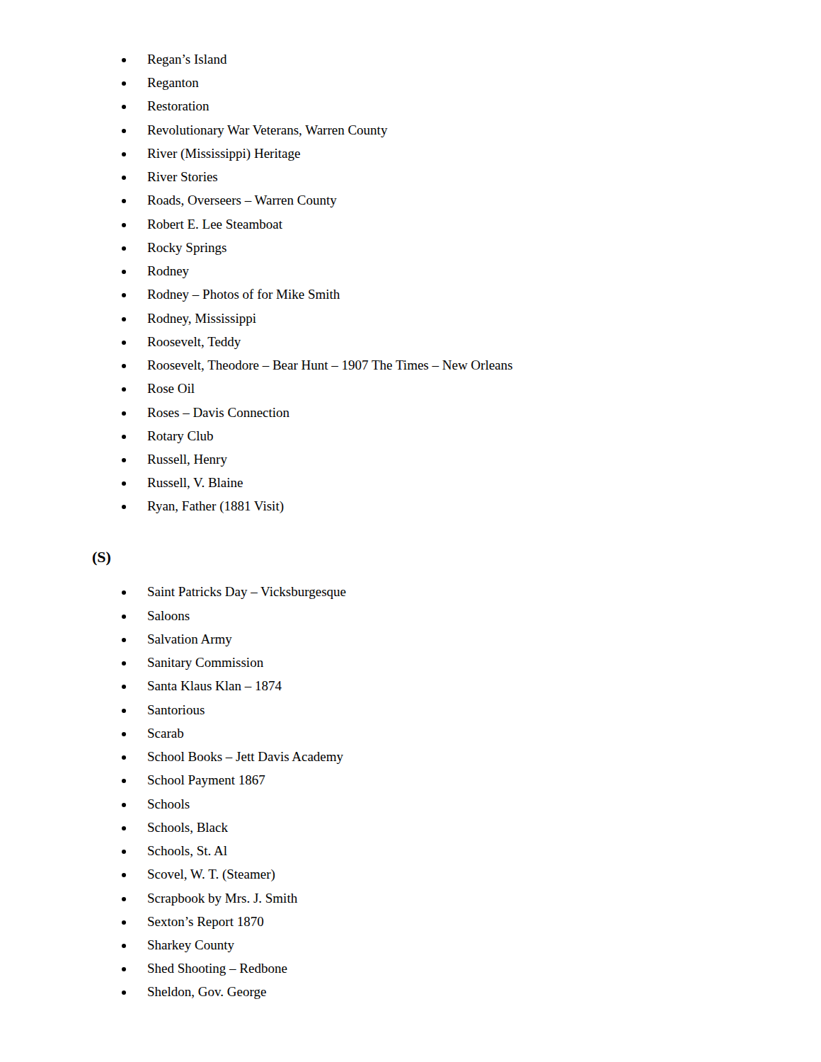Regan’s Island
Reganton
Restoration
Revolutionary War Veterans, Warren County
River (Mississippi) Heritage
River Stories
Roads, Overseers – Warren County
Robert E. Lee Steamboat
Rocky Springs
Rodney
Rodney – Photos of for Mike Smith
Rodney, Mississippi
Roosevelt, Teddy
Roosevelt, Theodore – Bear Hunt – 1907 The Times – New Orleans
Rose Oil
Roses – Davis Connection
Rotary Club
Russell, Henry
Russell, V. Blaine
Ryan, Father (1881 Visit)
(S)
Saint Patricks Day – Vicksburgesque
Saloons
Salvation Army
Sanitary Commission
Santa Klaus Klan – 1874
Santorious
Scarab
School Books – Jett Davis Academy
School Payment 1867
Schools
Schools, Black
Schools, St. Al
Scovel, W. T. (Steamer)
Scrapbook by Mrs. J. Smith
Sexton’s Report 1870
Sharkey County
Shed Shooting – Redbone
Sheldon, Gov. George